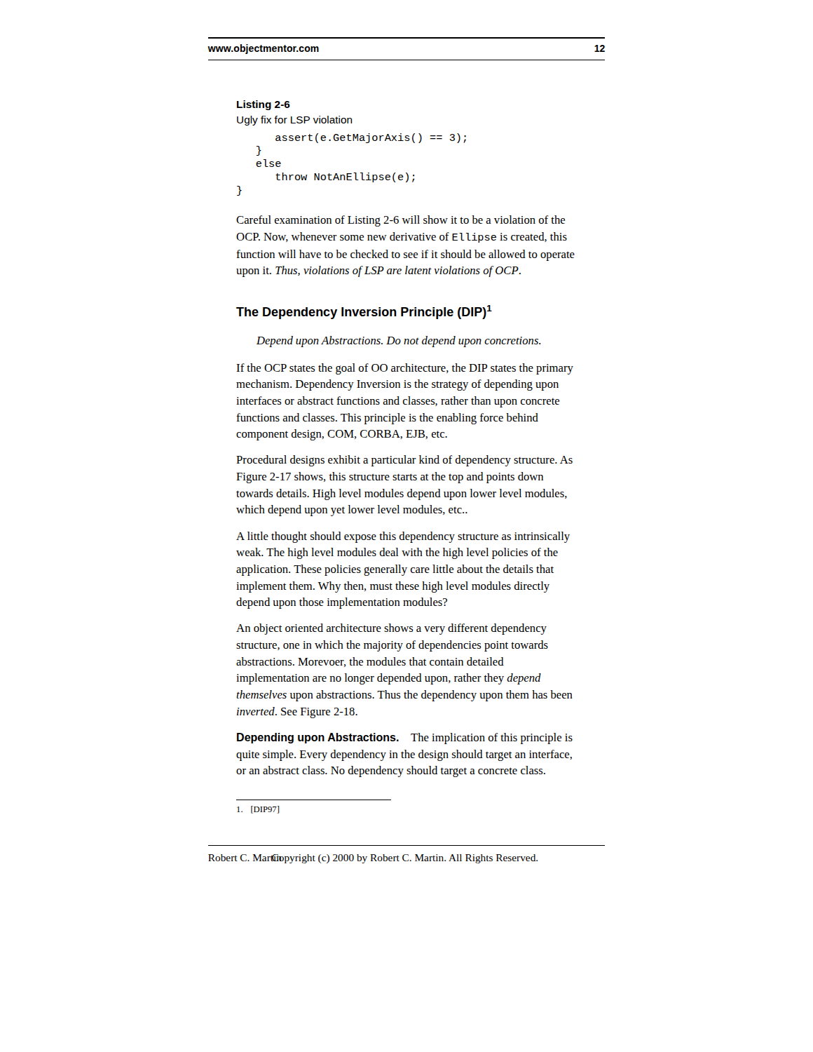www.objectmentor.com 12
Listing 2-6
Ugly fix for LSP violation
      assert(e.GetMajorAxis() == 3);
   }
   else
      throw NotAnEllipse(e);
}
Careful examination of Listing 2-6 will show it to be a violation of the OCP. Now, whenever some new derivative of Ellipse is created, this function will have to be checked to see if it should be allowed to operate upon it. Thus, violations of LSP are latent violations of OCP.
The Dependency Inversion Principle (DIP)1
Depend upon Abstractions. Do not depend upon concretions.
If the OCP states the goal of OO architecture, the DIP states the primary mechanism. Dependency Inversion is the strategy of depending upon interfaces or abstract functions and classes, rather than upon concrete functions and classes. This principle is the enabling force behind component design, COM, CORBA, EJB, etc.
Procedural designs exhibit a particular kind of dependency structure. As Figure 2-17 shows, this structure starts at the top and points down towards details. High level modules depend upon lower level modules, which depend upon yet lower level modules, etc..
A little thought should expose this dependency structure as intrinsically weak. The high level modules deal with the high level policies of the application. These policies generally care little about the details that implement them. Why then, must these high level modules directly depend upon those implementation modules?
An object oriented architecture shows a very different dependency structure, one in which the majority of dependencies point towards abstractions. Morevoer, the modules that contain detailed implementation are no longer depended upon, rather they depend themselves upon abstractions. Thus the dependency upon them has been inverted. See Figure 2-18.
Depending upon Abstractions. The implication of this principle is quite simple. Every dependency in the design should target an interface, or an abstract class. No dependency should target a concrete class.
1.[DIP97]
Robert C. Martin Copyright (c) 2000 by Robert C. Martin. All Rights Reserved.